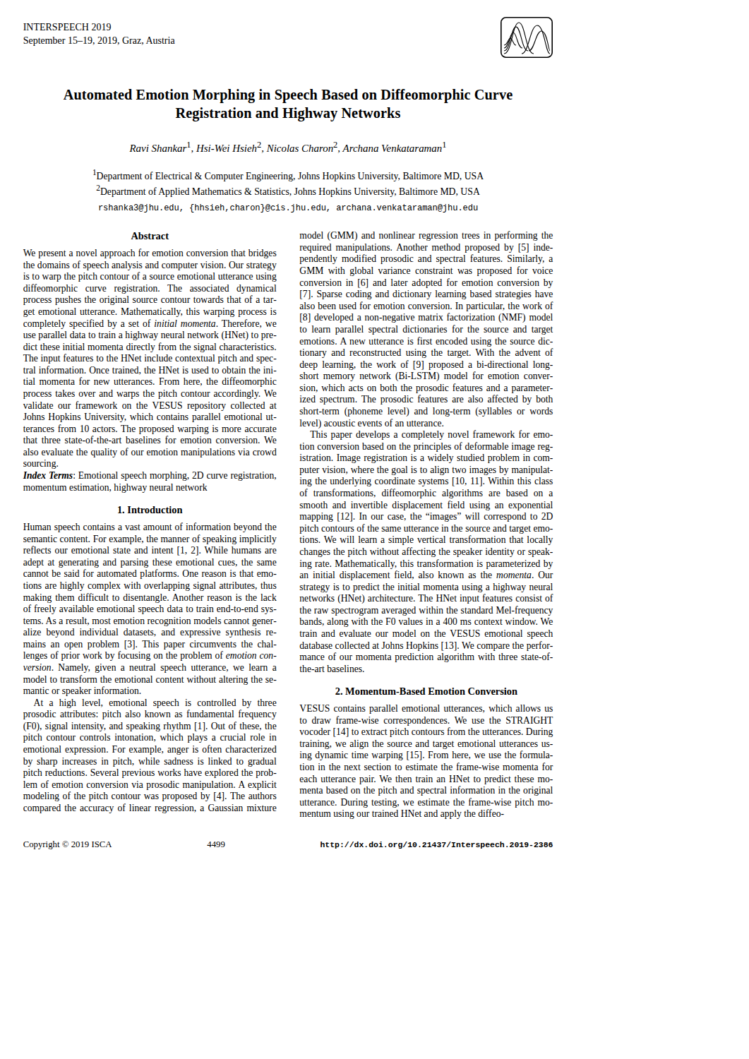INTERSPEECH 2019
September 15–19, 2019, Graz, Austria
Automated Emotion Morphing in Speech Based on Diffeomorphic Curve
Registration and Highway Networks
Ravi Shankar1, Hsi-Wei Hsieh2, Nicolas Charon2, Archana Venkataraman1
1Department of Electrical & Computer Engineering, Johns Hopkins University, Baltimore MD, USA
2Department of Applied Mathematics & Statistics, Johns Hopkins University, Baltimore MD, USA
rshanka3@jhu.edu, {hhsieh,charon}@cis.jhu.edu, archana.venkataraman@jhu.edu
Abstract
We present a novel approach for emotion conversion that bridges the domains of speech analysis and computer vision. Our strategy is to warp the pitch contour of a source emotional utterance using diffeomorphic curve registration. The associated dynamical process pushes the original source contour towards that of a target emotional utterance. Mathematically, this warping process is completely specified by a set of initial momenta. Therefore, we use parallel data to train a highway neural network (HNet) to predict these initial momenta directly from the signal characteristics. The input features to the HNet include contextual pitch and spectral information. Once trained, the HNet is used to obtain the initial momenta for new utterances. From here, the diffeomorphic process takes over and warps the pitch contour accordingly. We validate our framework on the VESUS repository collected at Johns Hopkins University, which contains parallel emotional utterances from 10 actors. The proposed warping is more accurate that three state-of-the-art baselines for emotion conversion. We also evaluate the quality of our emotion manipulations via crowd sourcing.
Index Terms: Emotional speech morphing, 2D curve registration, momentum estimation, highway neural network
1. Introduction
Human speech contains a vast amount of information beyond the semantic content. For example, the manner of speaking implicitly reflects our emotional state and intent [1, 2]. While humans are adept at generating and parsing these emotional cues, the same cannot be said for automated platforms. One reason is that emotions are highly complex with overlapping signal attributes, thus making them difficult to disentangle. Another reason is the lack of freely available emotional speech data to train end-to-end systems. As a result, most emotion recognition models cannot generalize beyond individual datasets, and expressive synthesis remains an open problem [3]. This paper circumvents the challenges of prior work by focusing on the problem of emotion conversion. Namely, given a neutral speech utterance, we learn a model to transform the emotional content without altering the semantic or speaker information.
At a high level, emotional speech is controlled by three prosodic attributes: pitch also known as fundamental frequency (F0), signal intensity, and speaking rhythm [1]. Out of these, the pitch contour controls intonation, which plays a crucial role in emotional expression. For example, anger is often characterized by sharp increases in pitch, while sadness is linked to gradual pitch reductions. Several previous works have explored the problem of emotion conversion via prosodic manipulation. A explicit modeling of the pitch contour was proposed by [4]. The authors compared the accuracy of linear regression, a Gaussian mixture model (GMM) and nonlinear regression trees in performing the required manipulations. Another method proposed by [5] independently modified prosodic and spectral features. Similarly, a GMM with global variance constraint was proposed for voice conversion in [6] and later adopted for emotion conversion by [7]. Sparse coding and dictionary learning based strategies have also been used for emotion conversion. In particular, the work of [8] developed a non-negative matrix factorization (NMF) model to learn parallel spectral dictionaries for the source and target emotions. A new utterance is first encoded using the source dictionary and reconstructed using the target. With the advent of deep learning, the work of [9] proposed a bi-directional long-short memory network (Bi-LSTM) model for emotion conversion, which acts on both the prosodic features and a parameterized spectrum. The prosodic features are also affected by both short-term (phoneme level) and long-term (syllables or words level) acoustic events of an utterance.
This paper develops a completely novel framework for emotion conversion based on the principles of deformable image registration. Image registration is a widely studied problem in computer vision, where the goal is to align two images by manipulating the underlying coordinate systems [10, 11]. Within this class of transformations, diffeomorphic algorithms are based on a smooth and invertible displacement field using an exponential mapping [12]. In our case, the “images” will correspond to 2D pitch contours of the same utterance in the source and target emotions. We will learn a simple vertical transformation that locally changes the pitch without affecting the speaker identity or speaking rate. Mathematically, this transformation is parameterized by an initial displacement field, also known as the momenta. Our strategy is to predict the initial momenta using a highway neural networks (HNet) architecture. The HNet input features consist of the raw spectrogram averaged within the standard Mel-frequency bands, along with the F0 values in a 400 ms context window. We train and evaluate our model on the VESUS emotional speech database collected at Johns Hopkins [13]. We compare the performance of our momenta prediction algorithm with three state-of-the-art baselines.
2. Momentum-Based Emotion Conversion
VESUS contains parallel emotional utterances, which allows us to draw frame-wise correspondences. We use the STRAIGHT vocoder [14] to extract pitch contours from the utterances. During training, we align the source and target emotional utterances using dynamic time warping [15]. From here, we use the formulation in the next section to estimate the frame-wise momenta for each utterance pair. We then train an HNet to predict these momenta based on the pitch and spectral information in the original utterance. During testing, we estimate the frame-wise pitch momentum using our trained HNet and apply the diffeo-
Copyright © 2019 ISCA
4499
http://dx.doi.org/10.21437/Interspeech.2019-2386